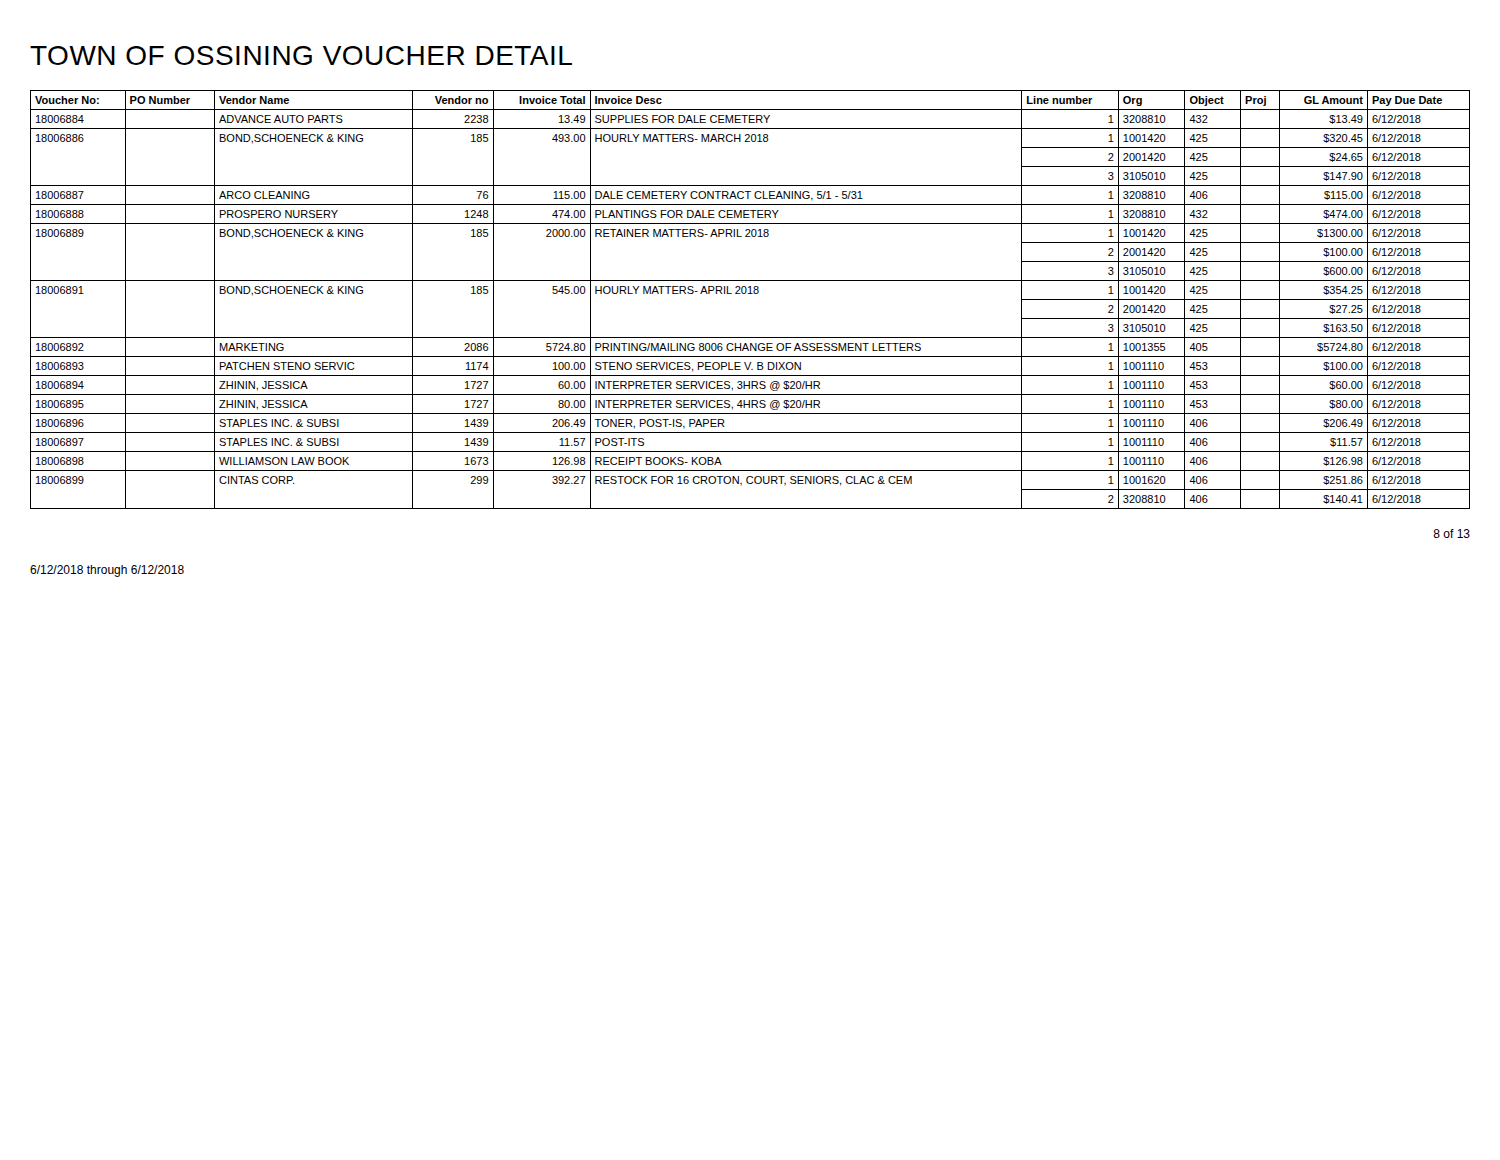TOWN OF OSSINING VOUCHER DETAIL
| Voucher No: | PO Number | Vendor Name | Vendor no | Invoice Total | Invoice Desc | Line number | Org | Object | Proj | GL Amount | Pay Due Date |
| --- | --- | --- | --- | --- | --- | --- | --- | --- | --- | --- | --- |
| 18006884 | | ADVANCE AUTO PARTS | 2238 | 13.49 | SUPPLIES FOR DALE CEMETERY | 1 | 3208810 | 432 | | $13.49 | 6/12/2018 |
| 18006886 | | BOND,SCHOENECK & KING | 185 | 493.00 | HOURLY MATTERS- MARCH 2018 | 1 | 1001420 | 425 | | $320.45 | 6/12/2018 |
| 2 | 2001420 | 425 | | $24.65 | 6/12/2018 |
| 3 | 3105010 | 425 | | $147.90 | 6/12/2018 |
| 18006887 | | ARCO CLEANING | 76 | 115.00 | DALE CEMETERY CONTRACT CLEANING, 5/1 - 5/31 | 1 | 3208810 | 406 | | $115.00 | 6/12/2018 |
| 18006888 | | PROSPERO NURSERY | 1248 | 474.00 | PLANTINGS FOR DALE CEMETERY | 1 | 3208810 | 432 | | $474.00 | 6/12/2018 |
| 18006889 | | BOND,SCHOENECK & KING | 185 | 2000.00 | RETAINER MATTERS- APRIL 2018 | 1 | 1001420 | 425 | | $1300.00 | 6/12/2018 |
| 2 | 2001420 | 425 | | $100.00 | 6/12/2018 |
| 3 | 3105010 | 425 | | $600.00 | 6/12/2018 |
| 18006891 | | BOND,SCHOENECK & KING | 185 | 545.00 | HOURLY MATTERS- APRIL 2018 | 1 | 1001420 | 425 | | $354.25 | 6/12/2018 |
| 2 | 2001420 | 425 | | $27.25 | 6/12/2018 |
| 3 | 3105010 | 425 | | $163.50 | 6/12/2018 |
| 18006892 | | MARKETING | 2086 | 5724.80 | PRINTING/MAILING 8006 CHANGE OF ASSESSMENT LETTERS | 1 | 1001355 | 405 | | $5724.80 | 6/12/2018 |
| 18006893 | | PATCHEN STENO SERVIC | 1174 | 100.00 | STENO SERVICES, PEOPLE V. B DIXON | 1 | 1001110 | 453 | | $100.00 | 6/12/2018 |
| 18006894 | | ZHININ, JESSICA | 1727 | 60.00 | INTERPRETER SERVICES, 3HRS @ $20/HR | 1 | 1001110 | 453 | | $60.00 | 6/12/2018 |
| 18006895 | | ZHININ, JESSICA | 1727 | 80.00 | INTERPRETER SERVICES, 4HRS @ $20/HR | 1 | 1001110 | 453 | | $80.00 | 6/12/2018 |
| 18006896 | | STAPLES INC. & SUBSI | 1439 | 206.49 | TONER, POST-IS, PAPER | 1 | 1001110 | 406 | | $206.49 | 6/12/2018 |
| 18006897 | | STAPLES INC. & SUBSI | 1439 | 11.57 | POST-ITS | 1 | 1001110 | 406 | | $11.57 | 6/12/2018 |
| 18006898 | | WILLIAMSON LAW BOOK | 1673 | 126.98 | RECEIPT BOOKS- KOBA | 1 | 1001110 | 406 | | $126.98 | 6/12/2018 |
| 18006899 | | CINTAS CORP. | 299 | 392.27 | RESTOCK FOR 16 CROTON, COURT, SENIORS, CLAC & CEM | 1 | 1001620 | 406 | | $251.86 | 6/12/2018 |
| 2 | 3208810 | 406 | | $140.41 | 6/12/2018 |
8 of 13
6/12/2018 through 6/12/2018